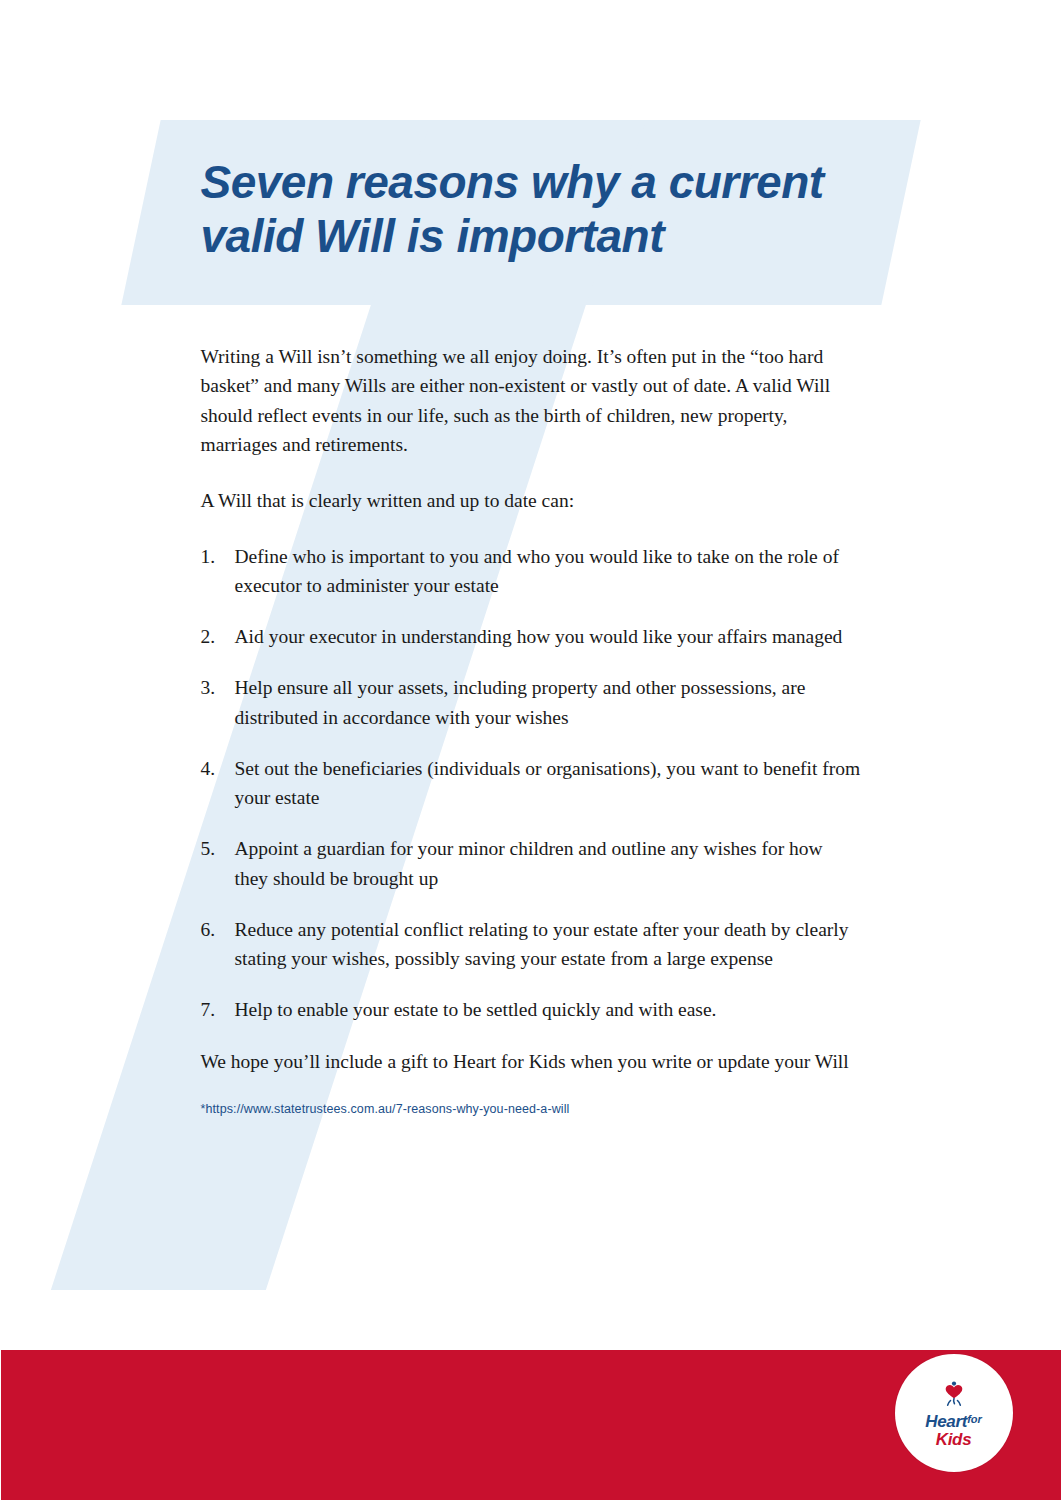Seven reasons why a current valid Will is important
Writing a Will isn’t something we all enjoy doing. It’s often put in the “too hard basket” and many Wills are either non-existent or vastly out of date. A valid Will should reflect events in our life, such as the birth of children, new property, marriages and retirements.
A Will that is clearly written and up to date can:
Define who is important to you and who you would like to take on the role of executor to administer your estate
Aid your executor in understanding how you would like your affairs managed
Help ensure all your assets, including property and other possessions, are distributed in accordance with your wishes
Set out the beneficiaries (individuals or organisations), you want to benefit from your estate
Appoint a guardian for your minor children and outline any wishes for how they should be brought up
Reduce any potential conflict relating to your estate after your death by clearly stating your wishes, possibly saving your estate from a large expense
Help to enable your estate to be settled quickly and with ease.
We hope you’ll include a gift to Heart for Kids when you write or update your Will
*https://www.statetrustees.com.au/7-reasons-why-you-need-a-will
Heart for Kids